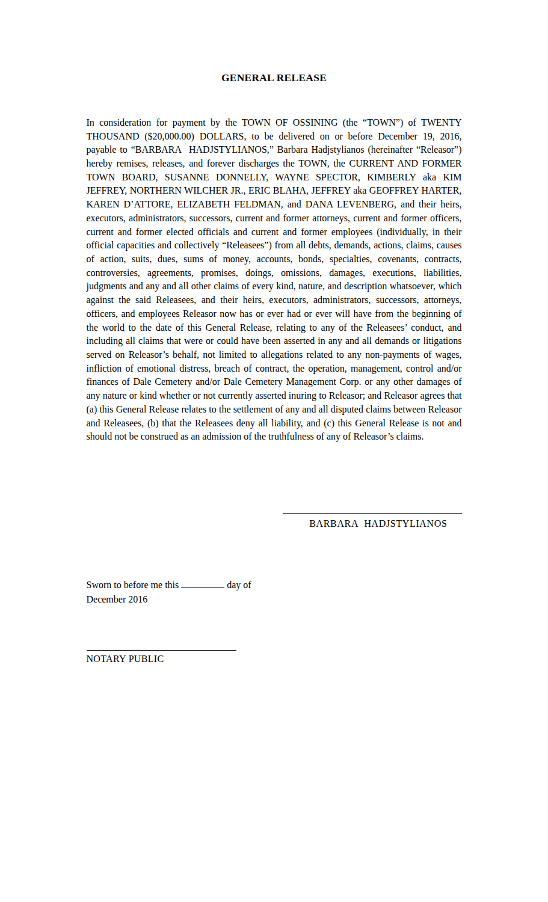GENERAL RELEASE
In consideration for payment by the TOWN OF OSSINING (the “TOWN”) of TWENTY THOUSAND ($20,000.00) DOLLARS, to be delivered on or before December 19, 2016, payable to “BARBARA HADJSTYLIANOS,” Barbara Hadjstylianos (hereinafter “Releasor”) hereby remises, releases, and forever discharges the TOWN, the CURRENT AND FORMER TOWN BOARD, SUSANNE DONNELLY, WAYNE SPECTOR, KIMBERLY aka KIM JEFFREY, NORTHERN WILCHER JR., ERIC BLAHA, JEFFREY aka GEOFFREY HARTER, KAREN D’ATTORE, ELIZABETH FELDMAN, and DANA LEVENBERG, and their heirs, executors, administrators, successors, current and former attorneys, current and former officers, current and former elected officials and current and former employees (individually, in their official capacities and collectively “Releasees”) from all debts, demands, actions, claims, causes of action, suits, dues, sums of money, accounts, bonds, specialties, covenants, contracts, controversies, agreements, promises, doings, omissions, damages, executions, liabilities, judgments and any and all other claims of every kind, nature, and description whatsoever, which against the said Releasees, and their heirs, executors, administrators, successors, attorneys, officers, and employees Releasor now has or ever had or ever will have from the beginning of the world to the date of this General Release, relating to any of the Releasees’ conduct, and including all claims that were or could have been asserted in any and all demands or litigations served on Releasor’s behalf, not limited to allegations related to any non-payments of wages, infliction of emotional distress, breach of contract, the operation, management, control and/or finances of Dale Cemetery and/or Dale Cemetery Management Corp. or any other damages of any nature or kind whether or not currently asserted inuring to Releasor; and Releasor agrees that (a) this General Release relates to the settlement of any and all disputed claims between Releasor and Releasees, (b) that the Releasees deny all liability, and (c) this General Release is not and should not be construed as an admission of the truthfulness of any of Releasor’s claims.
BARBARA HADJSTYLIANOS
Sworn to before me this day of
December 2016
NOTARY PUBLIC